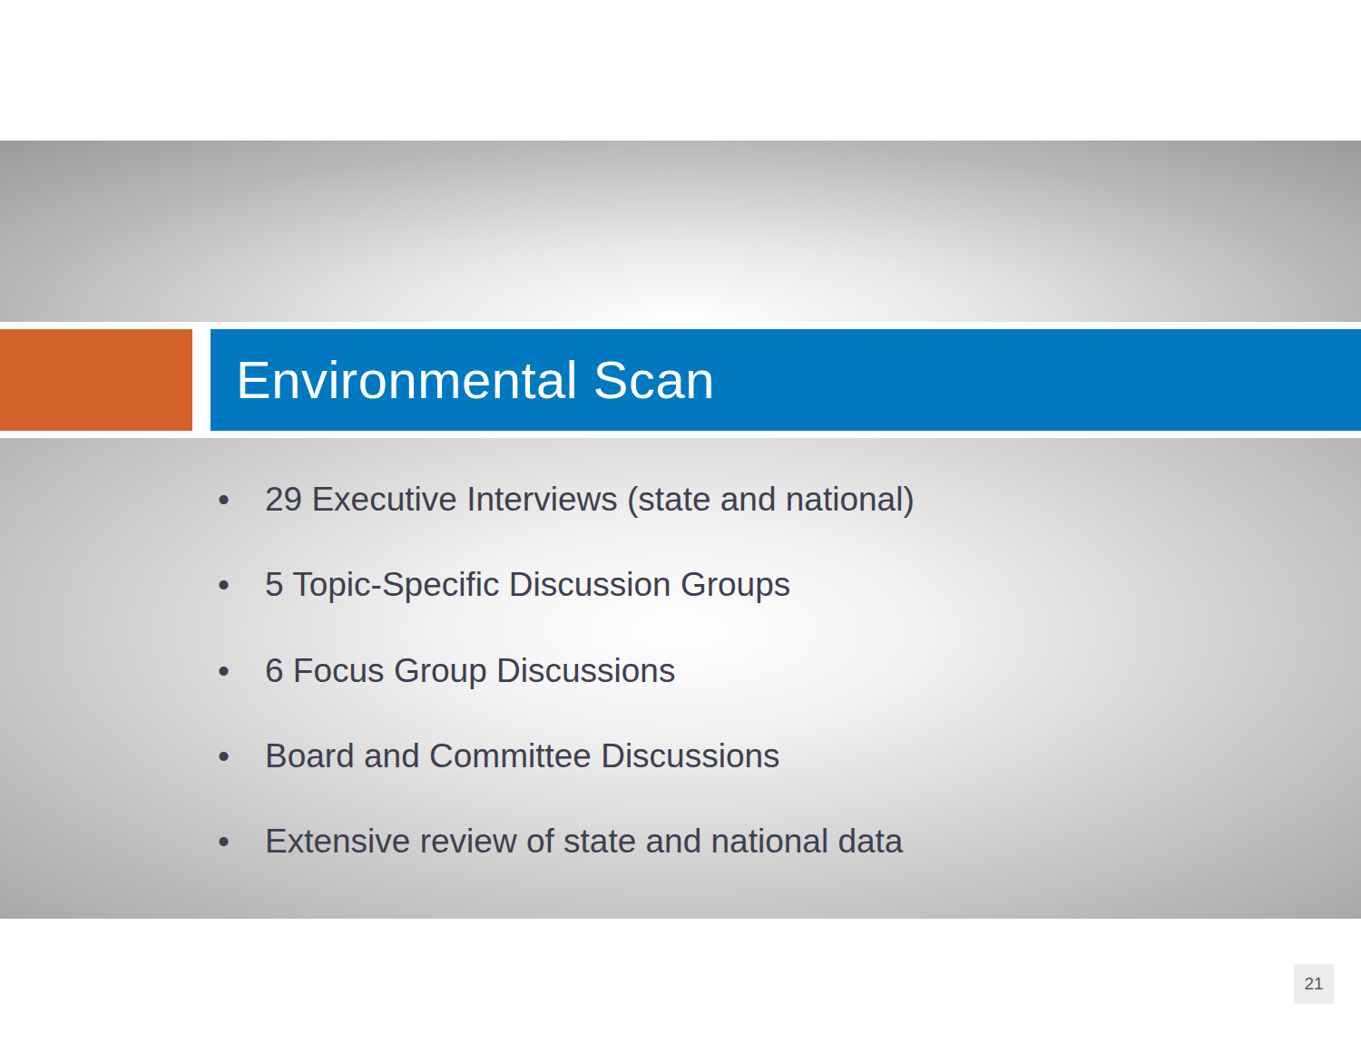Environmental Scan
29 Executive Interviews (state and national)
5 Topic-Specific Discussion Groups
6 Focus Group Discussions
Board and Committee Discussions
Extensive review of state and national data
21